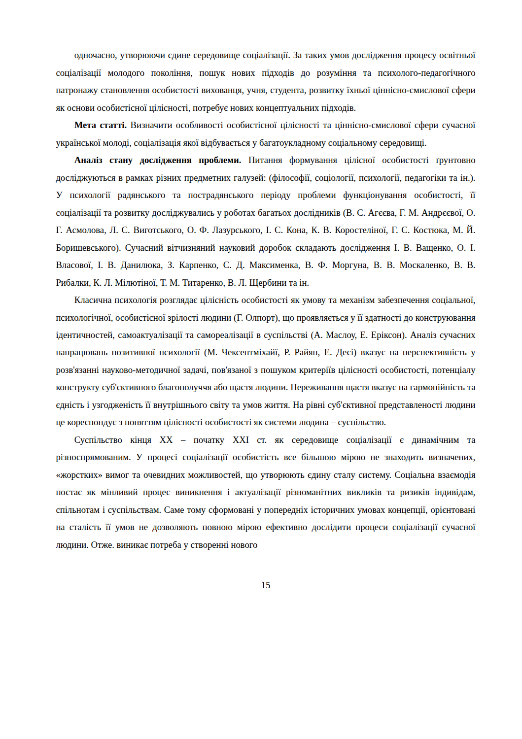одночасно, утворюючи єдине середовище соціалізації. За таких умов дослідження процесу освітньої соціалізації молодого покоління, пошук нових підходів до розуміння та психолого-педагогічного патронажу становлення особистості вихованця, учня, студента, розвитку їхньої ціннісно-смислової сфери як основи особистісної цілісності, потребує нових концептуальних підходів.
Мета статті. Визначити особливості особистісної цілісності та ціннісно-смислової сфери сучасної української молоді, соціалізація якої відбувається у багатоукладному соціальному середовищі.
Аналіз стану дослідження проблеми. Питання формування цілісної особистості ґрунтовно досліджуються в рамках різних предметних галузей: (філософії, соціології, психології, педагогіки та ін.). У психології радянського та пострадянського періоду проблеми функціонування особистості, її соціалізації та розвитку досліджувались у роботах багатьох дослідників (В. С. Агєєва, Г. М. Андрєєвої, О. Г. Асмолова, Л. С. Виготського, О. Ф. Лазурського, І. С. Кона, К. В. Коростеліної, Г. С. Костюка, М. Й. Боришевського). Сучасний вітчизняний науковий доробок складають дослідження І. В. Ващенко, О. І. Власової, І. В. Данилюка, З. Карпенко, С. Д. Максименка, В. Ф. Моргуна, В. В. Москаленко, В. В. Рибалки, К. Л. Мілютіної, Т. М. Титаренко, В. Л. Щербини та ін.
Класична психологія розглядає цілісність особистості як умову та механізм забезпечення соціальної, психологічної, особистісної зрілості людини (Г. Олпорт), що проявляється у її здатності до конструювання ідентичностей, самоактуалізації та самореалізації в суспільстві (А. Маслоу, Е. Еріксон). Аналіз сучасних напрацювань позитивної психології (М. Чексентміхайї, Р. Райян, Е. Десі) вказує на перспективність у розв'язанні науково-методичної задачі, пов'язаної з пошуком критеріїв цілісності особистості, потенціалу конструкту суб'єктивного благополуччя або щастя людини. Переживання щастя вказує на гармонійність та єдність і узгодженість її внутрішнього світу та умов життя. На рівні суб'єктивної представленості людини це кореспондує з поняттям цілісності особистості як системи людина – суспільство.
Суспільство кінця XX – початку XXI ст. як середовище соціалізації є динамічним та різноспрямованим. У процесі соціалізації особистість все більшою мірою не знаходить визначених, «жорстких» вимог та очевидних можливостей, що утворюють єдину сталу систему. Соціальна взаємодія постає як мінливий процес виникнення і актуалізації різноманітних викликів та ризиків індивідам, спільнотам і суспільствам. Саме тому сформовані у попередніх історичних умовах концепції, орієнтовані на сталість її умов не дозволяють повною мірою ефективно дослідити процеси соціалізації сучасної людини. Отже. виникає потреба у створенні нового
15